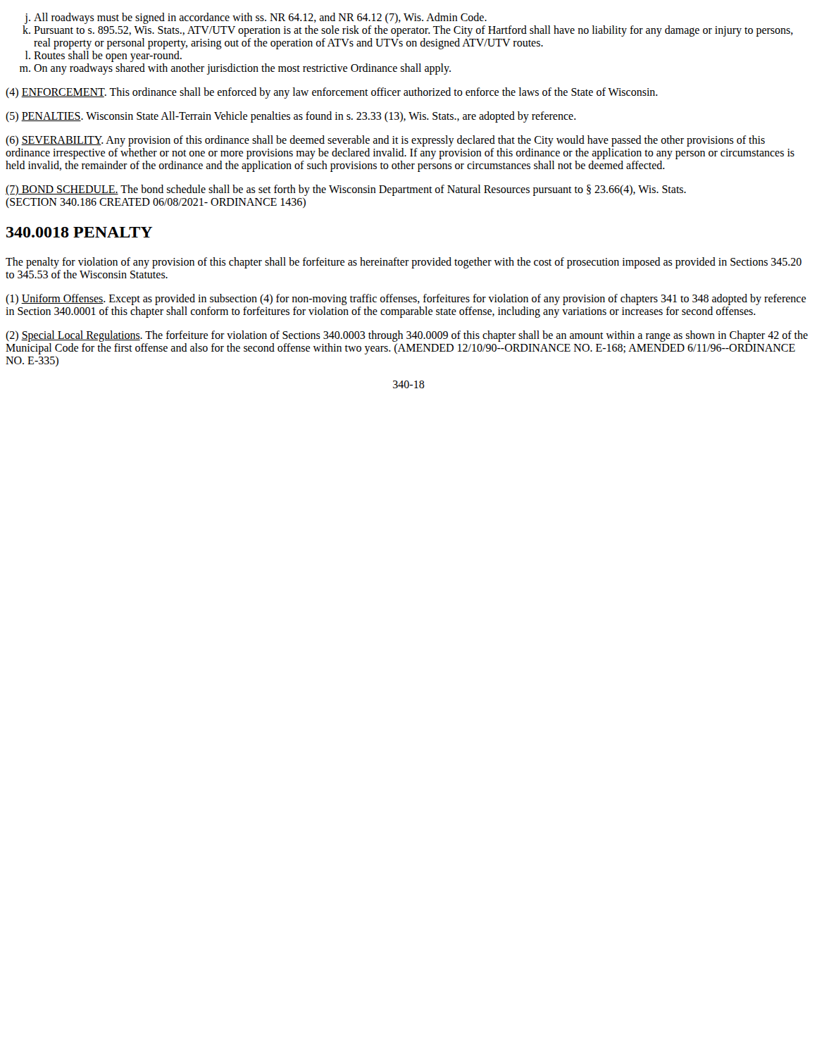All roadways must be signed in accordance with ss. NR 64.12, and NR 64.12 (7), Wis. Admin Code.
Pursuant to s. 895.52, Wis. Stats., ATV/UTV operation is at the sole risk of the operator. The City of Hartford shall have no liability for any damage or injury to persons, real property or personal property, arising out of the operation of ATVs and UTVs on designed ATV/UTV routes.
Routes shall be open year-round.
On any roadways shared with another jurisdiction the most restrictive Ordinance shall apply.
(4) ENFORCEMENT. This ordinance shall be enforced by any law enforcement officer authorized to enforce the laws of the State of Wisconsin.
(5) PENALTIES. Wisconsin State All-Terrain Vehicle penalties as found in s. 23.33 (13), Wis. Stats., are adopted by reference.
(6) SEVERABILITY. Any provision of this ordinance shall be deemed severable and it is expressly declared that the City would have passed the other provisions of this ordinance irrespective of whether or not one or more provisions may be declared invalid. If any provision of this ordinance or the application to any person or circumstances is held invalid, the remainder of the ordinance and the application of such provisions to other persons or circumstances shall not be deemed affected.
(7) BOND SCHEDULE. The bond schedule shall be as set forth by the Wisconsin Department of Natural Resources pursuant to § 23.66(4), Wis. Stats.
(SECTION 340.186 CREATED 06/08/2021- ORDINANCE 1436)
340.0018 PENALTY
The penalty for violation of any provision of this chapter shall be forfeiture as hereinafter provided together with the cost of prosecution imposed as provided in Sections 345.20 to 345.53 of the Wisconsin Statutes.
(1) Uniform Offenses. Except as provided in subsection (4) for non-moving traffic offenses, forfeitures for violation of any provision of chapters 341 to 348 adopted by reference in Section 340.0001 of this chapter shall conform to forfeitures for violation of the comparable state offense, including any variations or increases for second offenses.
(2) Special Local Regulations. The forfeiture for violation of Sections 340.0003 through 340.0009 of this chapter shall be an amount within a range as shown in Chapter 42 of the Municipal Code for the first offense and also for the second offense within two years. (AMENDED 12/10/90--ORDINANCE NO. E-168; AMENDED 6/11/96--ORDINANCE NO. E-335)
340-18